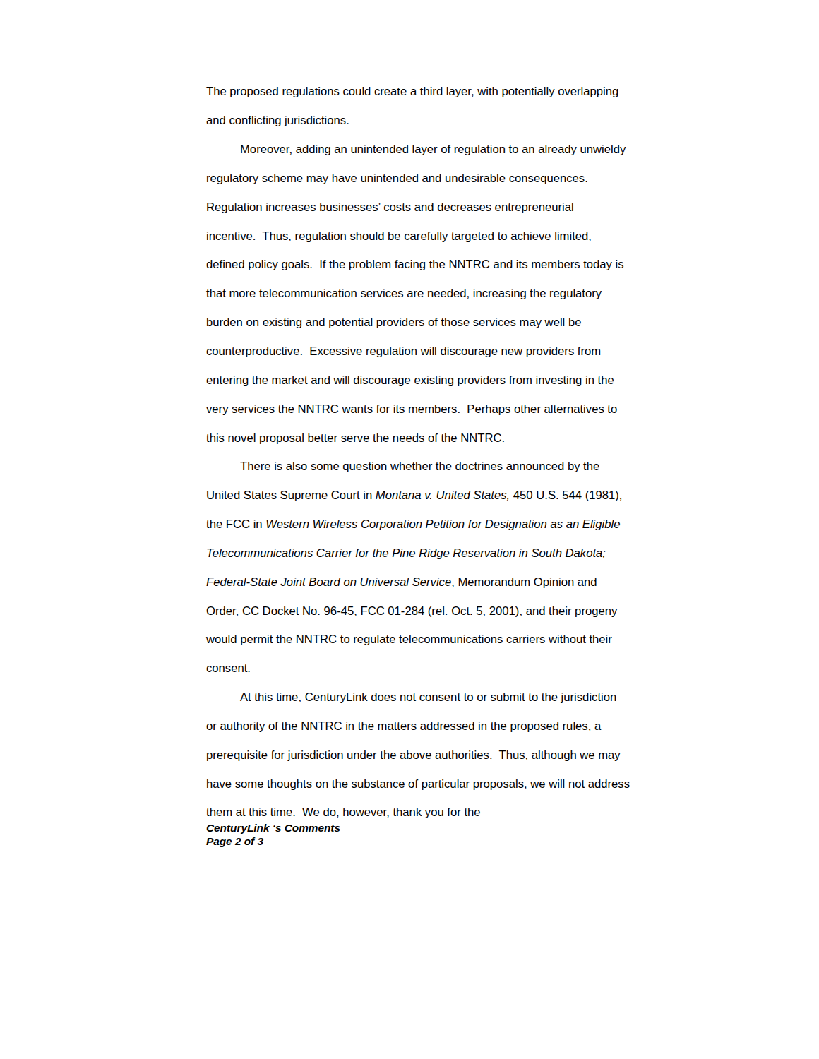The proposed regulations could create a third layer, with potentially overlapping and conflicting jurisdictions.
Moreover, adding an unintended layer of regulation to an already unwieldy regulatory scheme may have unintended and undesirable consequences. Regulation increases businesses’ costs and decreases entrepreneurial incentive. Thus, regulation should be carefully targeted to achieve limited, defined policy goals. If the problem facing the NNTRC and its members today is that more telecommunication services are needed, increasing the regulatory burden on existing and potential providers of those services may well be counterproductive. Excessive regulation will discourage new providers from entering the market and will discourage existing providers from investing in the very services the NNTRC wants for its members. Perhaps other alternatives to this novel proposal better serve the needs of the NNTRC.
There is also some question whether the doctrines announced by the United States Supreme Court in Montana v. United States, 450 U.S. 544 (1981), the FCC in Western Wireless Corporation Petition for Designation as an Eligible Telecommunications Carrier for the Pine Ridge Reservation in South Dakota; Federal-State Joint Board on Universal Service, Memorandum Opinion and Order, CC Docket No. 96-45, FCC 01-284 (rel. Oct. 5, 2001), and their progeny would permit the NNTRC to regulate telecommunications carriers without their consent.
At this time, CenturyLink does not consent to or submit to the jurisdiction or authority of the NNTRC in the matters addressed in the proposed rules, a prerequisite for jurisdiction under the above authorities. Thus, although we may have some thoughts on the substance of particular proposals, we will not address them at this time. We do, however, thank you for the
CenturyLink ‘s Comments
Page 2 of 3